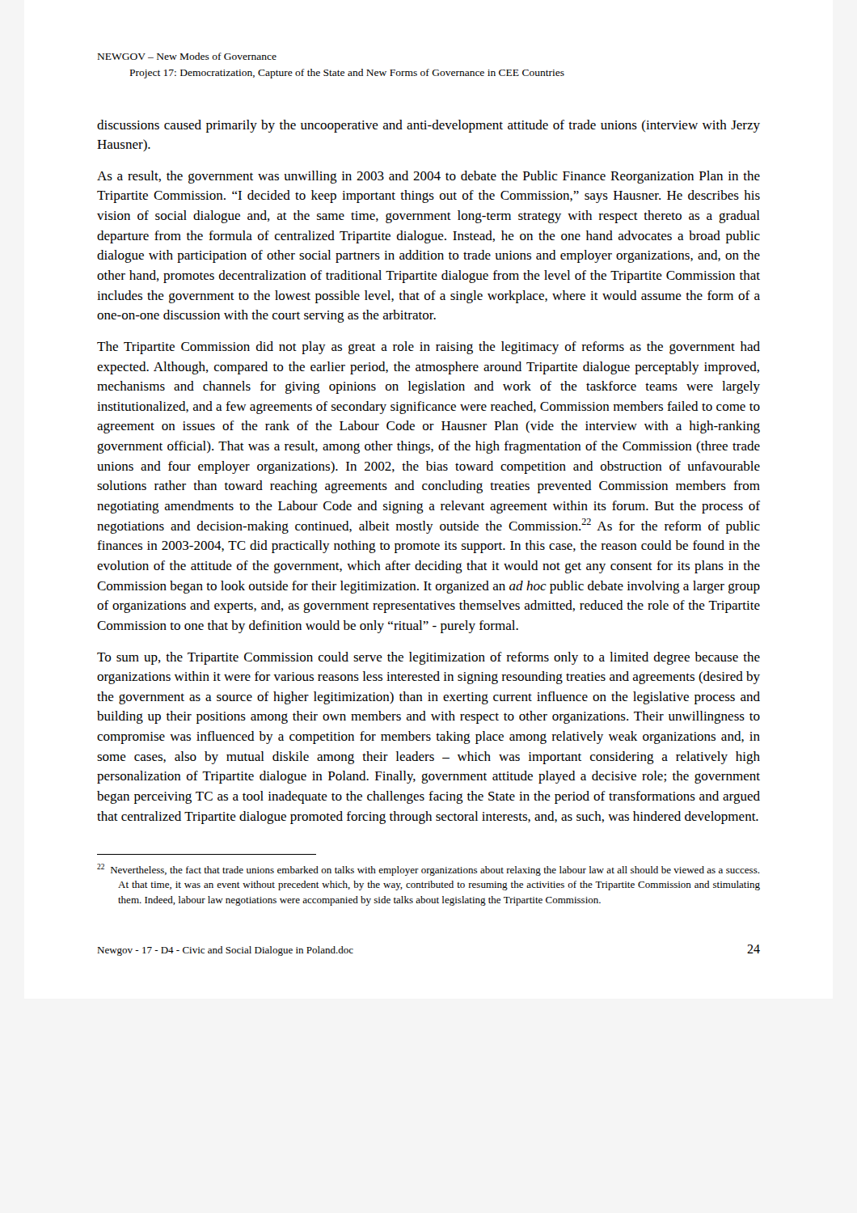NEWGOV – New Modes of Governance Project 17: Democratization, Capture of the State and New Forms of Governance in CEE Countries
discussions caused primarily by the uncooperative and anti-development attitude of trade unions (interview with Jerzy Hausner).
As a result, the government was unwilling in 2003 and 2004 to debate the Public Finance Reorganization Plan in the Tripartite Commission. “I decided to keep important things out of the Commission,” says Hausner. He describes his vision of social dialogue and, at the same time, government long-term strategy with respect thereto as a gradual departure from the formula of centralized Tripartite dialogue. Instead, he on the one hand advocates a broad public dialogue with participation of other social partners in addition to trade unions and employer organizations, and, on the other hand, promotes decentralization of traditional Tripartite dialogue from the level of the Tripartite Commission that includes the government to the lowest possible level, that of a single workplace, where it would assume the form of a one-on-one discussion with the court serving as the arbitrator.
The Tripartite Commission did not play as great a role in raising the legitimacy of reforms as the government had expected. Although, compared to the earlier period, the atmosphere around Tripartite dialogue perceptably improved, mechanisms and channels for giving opinions on legislation and work of the taskforce teams were largely institutionalized, and a few agreements of secondary significance were reached, Commission members failed to come to agreement on issues of the rank of the Labour Code or Hausner Plan (vide the interview with a high-ranking government official). That was a result, among other things, of the high fragmentation of the Commission (three trade unions and four employer organizations). In 2002, the bias toward competition and obstruction of unfavourable solutions rather than toward reaching agreements and concluding treaties prevented Commission members from negotiating amendments to the Labour Code and signing a relevant agreement within its forum. But the process of negotiations and decision-making continued, albeit mostly outside the Commission.22 As for the reform of public finances in 2003-2004, TC did practically nothing to promote its support. In this case, the reason could be found in the evolution of the attitude of the government, which after deciding that it would not get any consent for its plans in the Commission began to look outside for their legitimization. It organized an ad hoc public debate involving a larger group of organizations and experts, and, as government representatives themselves admitted, reduced the role of the Tripartite Commission to one that by definition would be only “ritual” - purely formal.
To sum up, the Tripartite Commission could serve the legitimization of reforms only to a limited degree because the organizations within it were for various reasons less interested in signing resounding treaties and agreements (desired by the government as a source of higher legitimization) than in exerting current influence on the legislative process and building up their positions among their own members and with respect to other organizations. Their unwillingness to compromise was influenced by a competition for members taking place among relatively weak organizations and, in some cases, also by mutual diskile among their leaders – which was important considering a relatively high personalization of Tripartite dialogue in Poland. Finally, government attitude played a decisive role; the government began perceiving TC as a tool inadequate to the challenges facing the State in the period of transformations and argued that centralized Tripartite dialogue promoted forcing through sectoral interests, and, as such, was hindered development.
22 Nevertheless, the fact that trade unions embarked on talks with employer organizations about relaxing the labour law at all should be viewed as a success. At that time, it was an event without precedent which, by the way, contributed to resuming the activities of the Tripartite Commission and stimulating them. Indeed, labour law negotiations were accompanied by side talks about legislating the Tripartite Commission.
Newgov - 17 - D4 - Civic and Social Dialogue in Poland.doc 24